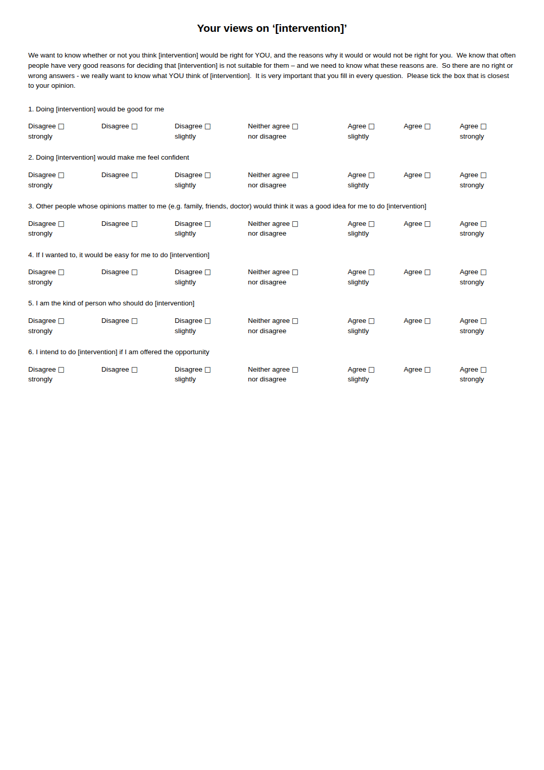Your views on ‘[intervention]’
We want to know whether or not you think [intervention] would be right for YOU, and the reasons why it would or would not be right for you. We know that often people have very good reasons for deciding that [intervention] is not suitable for them – and we need to know what these reasons are. So there are no right or wrong answers - we really want to know what YOU think of [intervention]. It is very important that you fill in every question. Please tick the box that is closest to your opinion.
1. Doing [intervention] would be good for me
| Disagree □ strongly | Disagree □ | Disagree □ slightly | Neither agree □ nor disagree | Agree □ slightly | Agree □ | Agree □ strongly |
2. Doing [intervention] would make me feel confident
| Disagree □ strongly | Disagree □ | Disagree □ slightly | Neither agree □ nor disagree | Agree □ slightly | Agree □ | Agree □ strongly |
3. Other people whose opinions matter to me (e.g. family, friends, doctor) would think it was a good idea for me to do [intervention]
| Disagree □ strongly | Disagree □ | Disagree □ slightly | Neither agree □ nor disagree | Agree □ slightly | Agree □ | Agree □ strongly |
4. If I wanted to, it would be easy for me to do [intervention]
| Disagree □ strongly | Disagree □ | Disagree □ slightly | Neither agree □ nor disagree | Agree □ slightly | Agree □ | Agree □ strongly |
5. I am the kind of person who should do [intervention]
| Disagree □ strongly | Disagree □ | Disagree □ slightly | Neither agree □ nor disagree | Agree □ slightly | Agree □ | Agree □ strongly |
6. I intend to do [intervention] if I am offered the opportunity
| Disagree □ strongly | Disagree □ | Disagree □ slightly | Neither agree □ nor disagree | Agree □ slightly | Agree □ | Agree □ strongly |